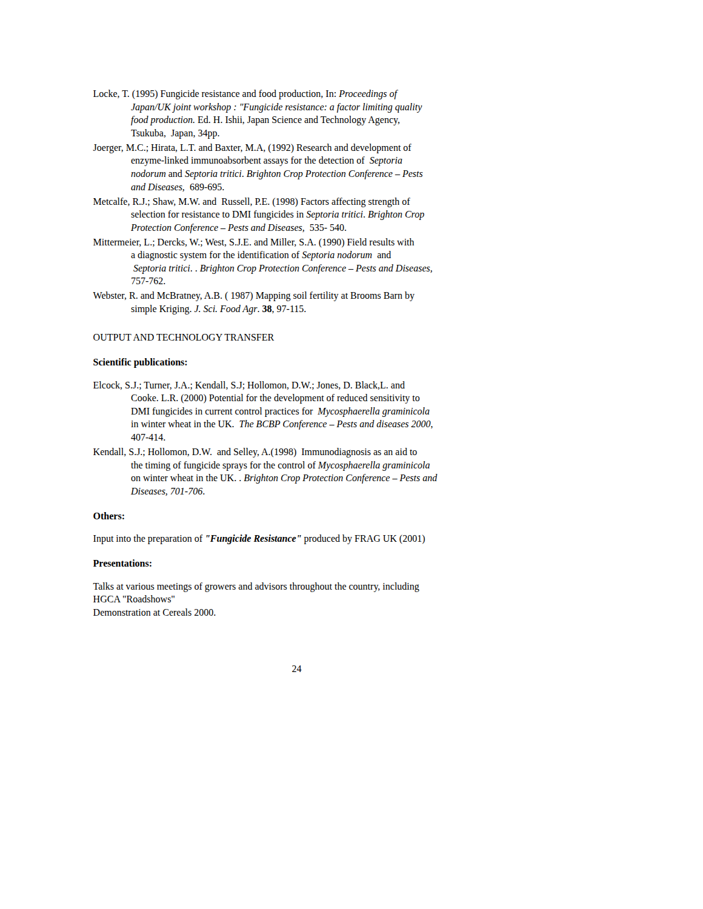Locke, T. (1995) Fungicide resistance and food production, In: Proceedings of Japan/UK joint workshop : "Fungicide resistance: a factor limiting quality food production. Ed. H. Ishii, Japan Science and Technology Agency, Tsukuba, Japan, 34pp.
Joerger, M.C.; Hirata, L.T. and Baxter, M.A, (1992) Research and development of enzyme-linked immunoabsorbent assays for the detection of Septoria nodorum and Septoria tritici. Brighton Crop Protection Conference – Pests and Diseases, 689-695.
Metcalfe, R.J.; Shaw, M.W. and Russell, P.E. (1998) Factors affecting strength of selection for resistance to DMI fungicides in Septoria tritici. Brighton Crop Protection Conference – Pests and Diseases, 535- 540.
Mittermeier, L.; Dercks, W.; West, S.J.E. and Miller, S.A. (1990) Field results with a diagnostic system for the identification of Septoria nodorum and Septoria tritici. . Brighton Crop Protection Conference – Pests and Diseases, 757-762.
Webster, R. and McBratney, A.B. ( 1987) Mapping soil fertility at Brooms Barn by simple Kriging. J. Sci. Food Agr. 38, 97-115.
OUTPUT AND TECHNOLOGY TRANSFER
Scientific publications:
Elcock, S.J.; Turner, J.A.; Kendall, S.J; Hollomon, D.W.; Jones, D. Black,L. and Cooke. L.R. (2000) Potential for the development of reduced sensitivity to DMI fungicides in current control practices for Mycosphaerella graminicola in winter wheat in the UK. The BCBP Conference – Pests and diseases 2000, 407-414.
Kendall, S.J.; Hollomon, D.W. and Selley, A.(1998) Immunodiagnosis as an aid to the timing of fungicide sprays for the control of Mycosphaerella graminicola on winter wheat in the UK. . Brighton Crop Protection Conference – Pests and Diseases, 701-706.
Others:
Input into the preparation of "Fungicide Resistance" produced by FRAG UK (2001)
Presentations:
Talks at various meetings of growers and advisors throughout the country, including
HGCA "Roadshows"
Demonstration at Cereals 2000.
24